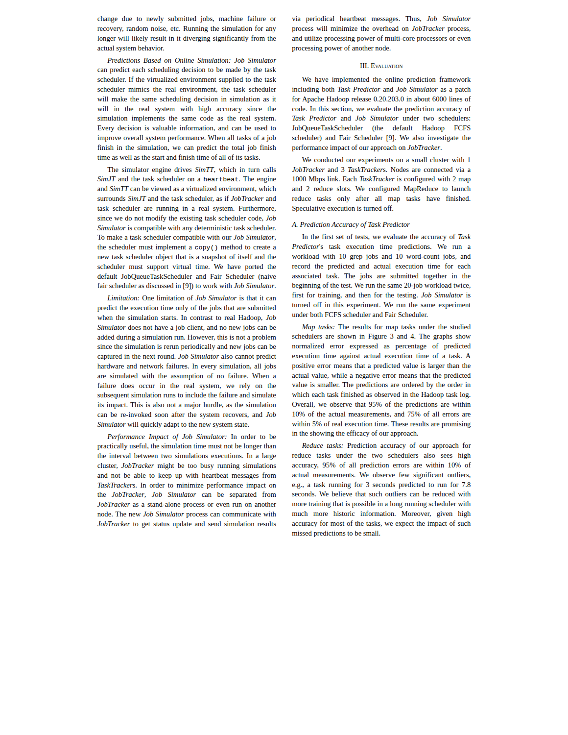change due to newly submitted jobs, machine failure or recovery, random noise, etc. Running the simulation for any longer will likely result in it diverging significantly from the actual system behavior.
Predictions Based on Online Simulation: Job Simulator can predict each scheduling decision to be made by the task scheduler. If the virtualized environment supplied to the task scheduler mimics the real environment, the task scheduler will make the same scheduling decision in simulation as it will in the real system with high accuracy since the simulation implements the same code as the real system. Every decision is valuable information, and can be used to improve overall system performance. When all tasks of a job finish in the simulation, we can predict the total job finish time as well as the start and finish time of all of its tasks.
The simulator engine drives SimTT, which in turn calls SimJT and the task scheduler on a heartbeat. The engine and SimTT can be viewed as a virtualized environment, which surrounds SimJT and the task scheduler, as if JobTracker and task scheduler are running in a real system. Furthermore, since we do not modify the existing task scheduler code, Job Simulator is compatible with any deterministic task scheduler. To make a task scheduler compatible with our Job Simulator, the scheduler must implement a copy() method to create a new task scheduler object that is a snapshot of itself and the scheduler must support virtual time. We have ported the default JobQueueTaskScheduler and Fair Scheduler (naive fair scheduler as discussed in [9]) to work with Job Simulator.
Limitation: One limitation of Job Simulator is that it can predict the execution time only of the jobs that are submitted when the simulation starts. In contrast to real Hadoop, Job Simulator does not have a job client, and no new jobs can be added during a simulation run. However, this is not a problem since the simulation is rerun periodically and new jobs can be captured in the next round. Job Simulator also cannot predict hardware and network failures. In every simulation, all jobs are simulated with the assumption of no failure. When a failure does occur in the real system, we rely on the subsequent simulation runs to include the failure and simulate its impact. This is also not a major hurdle, as the simulation can be re-invoked soon after the system recovers, and Job Simulator will quickly adapt to the new system state.
Performance Impact of Job Simulator: In order to be practically useful, the simulation time must not be longer than the interval between two simulations executions. In a large cluster, JobTracker might be too busy running simulations and not be able to keep up with heartbeat messages from TaskTrackers. In order to minimize performance impact on the JobTracker, Job Simulator can be separated from JobTracker as a stand-alone process or even run on another node. The new Job Simulator process can communicate with JobTracker to get status update and send simulation results via periodical heartbeat messages. Thus, Job Simulator process will minimize the overhead on JobTracker process, and utilize processing power of multi-core processors or even processing power of another node.
III. Evaluation
We have implemented the online prediction framework including both Task Predictor and Job Simulator as a patch for Apache Hadoop release 0.20.203.0 in about 6000 lines of code. In this section, we evaluate the prediction accuracy of Task Predictor and Job Simulator under two schedulers: JobQueueTaskScheduler (the default Hadoop FCFS scheduler) and Fair Scheduler [9]. We also investigate the performance impact of our approach on JobTracker.
We conducted our experiments on a small cluster with 1 JobTracker and 3 TaskTrackers. Nodes are connected via a 1000 Mbps link. Each TaskTracker is configured with 2 map and 2 reduce slots. We configured MapReduce to launch reduce tasks only after all map tasks have finished. Speculative execution is turned off.
A. Prediction Accuracy of Task Predictor
In the first set of tests, we evaluate the accuracy of Task Predictor's task execution time predictions. We run a workload with 10 grep jobs and 10 word-count jobs, and record the predicted and actual execution time for each associated task. The jobs are submitted together in the beginning of the test. We run the same 20-job workload twice, first for training, and then for the testing. Job Simulator is turned off in this experiment. We run the same experiment under both FCFS scheduler and Fair Scheduler.
Map tasks: The results for map tasks under the studied schedulers are shown in Figure 3 and 4. The graphs show normalized error expressed as percentage of predicted execution time against actual execution time of a task. A positive error means that a predicted value is larger than the actual value, while a negative error means that the predicted value is smaller. The predictions are ordered by the order in which each task finished as observed in the Hadoop task log. Overall, we observe that 95% of the predictions are within 10% of the actual measurements, and 75% of all errors are within 5% of real execution time. These results are promising in the showing the efficacy of our approach.
Reduce tasks: Prediction accuracy of our approach for reduce tasks under the two schedulers also sees high accuracy, 95% of all prediction errors are within 10% of actual measurements. We observe few significant outliers, e.g., a task running for 3 seconds predicted to run for 7.8 seconds. We believe that such outliers can be reduced with more training that is possible in a long running scheduler with much more historic information. Moreover, given high accuracy for most of the tasks, we expect the impact of such missed predictions to be small.